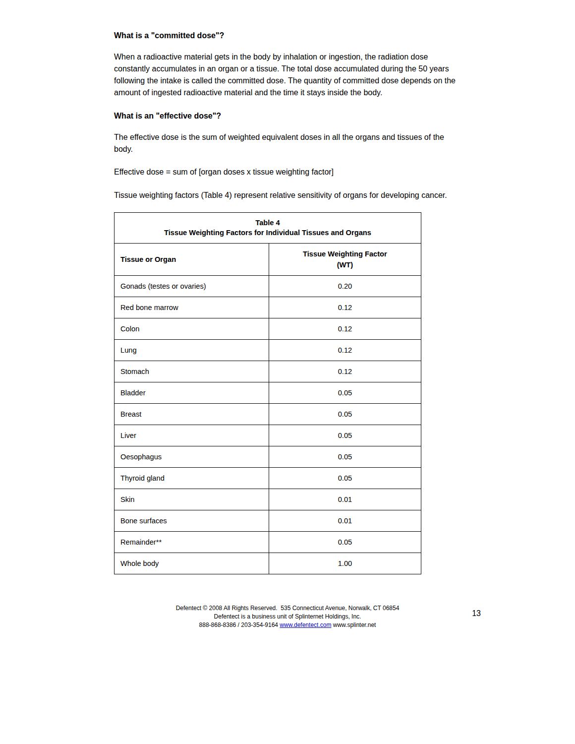What is a "committed dose"?
When a radioactive material gets in the body by inhalation or ingestion, the radiation dose constantly accumulates in an organ or a tissue. The total dose accumulated during the 50 years following the intake is called the committed dose. The quantity of committed dose depends on the amount of ingested radioactive material and the time it stays inside the body.
What is an "effective dose"?
The effective dose is the sum of weighted equivalent doses in all the organs and tissues of the body.
Effective dose = sum of [organ doses x tissue weighting factor]
Tissue weighting factors (Table 4) represent relative sensitivity of organs for developing cancer.
Table 4 Tissue Weighting Factors for Individual Tissues and Organs
| Tissue or Organ | Tissue Weighting Factor (WT) |
| --- | --- |
| Gonads (testes or ovaries) | 0.20 |
| Red bone marrow | 0.12 |
| Colon | 0.12 |
| Lung | 0.12 |
| Stomach | 0.12 |
| Bladder | 0.05 |
| Breast | 0.05 |
| Liver | 0.05 |
| Oesophagus | 0.05 |
| Thyroid gland | 0.05 |
| Skin | 0.01 |
| Bone surfaces | 0.01 |
| Remainder** | 0.05 |
| Whole body | 1.00 |
13 Defentect © 2008 All Rights Reserved. 535 Connecticut Avenue, Norwalk, CT 06854
Defentect is a business unit of Splinternet Holdings, Inc.
888-868-8386 / 203-354-9164 www.defentect.com www.splinter.net